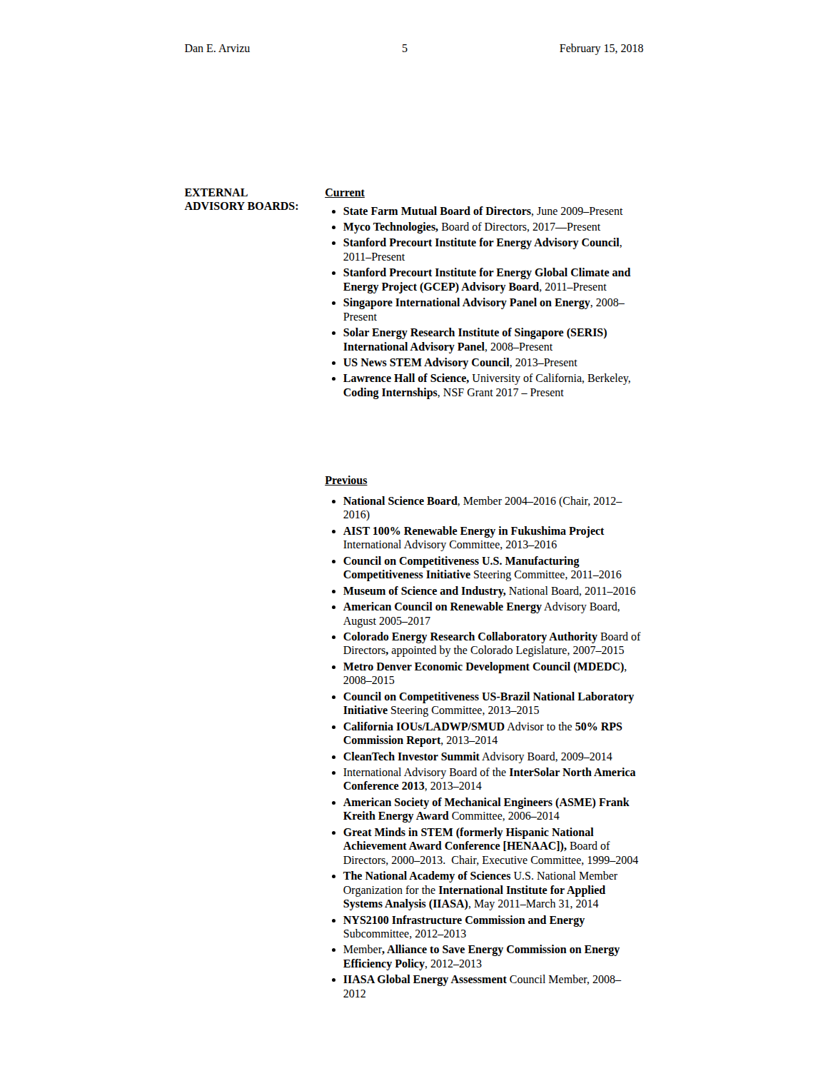Dan E. Arvizu 5 February 15, 2018
EXTERNAL
ADVISORY BOARDS:
Current
State Farm Mutual Board of Directors, June 2009–Present
Myco Technologies, Board of Directors, 2017—Present
Stanford Precourt Institute for Energy Advisory Council, 2011–Present
Stanford Precourt Institute for Energy Global Climate and Energy Project (GCEP) Advisory Board, 2011–Present
Singapore International Advisory Panel on Energy, 2008–Present
Solar Energy Research Institute of Singapore (SERIS) International Advisory Panel, 2008–Present
US News STEM Advisory Council, 2013–Present
Lawrence Hall of Science, University of California, Berkeley, Coding Internships, NSF Grant 2017 – Present
Previous
National Science Board, Member 2004–2016 (Chair, 2012–2016)
AIST 100% Renewable Energy in Fukushima Project International Advisory Committee, 2013–2016
Council on Competitiveness U.S. Manufacturing Competitiveness Initiative Steering Committee, 2011–2016
Museum of Science and Industry, National Board, 2011–2016
American Council on Renewable Energy Advisory Board, August 2005–2017
Colorado Energy Research Collaboratory Authority Board of Directors, appointed by the Colorado Legislature, 2007–2015
Metro Denver Economic Development Council (MDEDC), 2008–2015
Council on Competitiveness US-Brazil National Laboratory Initiative Steering Committee, 2013–2015
California IOUs/LADWP/SMUD Advisor to the 50% RPS Commission Report, 2013–2014
CleanTech Investor Summit Advisory Board, 2009–2014
International Advisory Board of the InterSolar North America Conference 2013, 2013–2014
American Society of Mechanical Engineers (ASME) Frank Kreith Energy Award Committee, 2006–2014
Great Minds in STEM (formerly Hispanic National Achievement Award Conference [HENAAC]), Board of Directors, 2000–2013. Chair, Executive Committee, 1999–2004
The National Academy of Sciences U.S. National Member Organization for the International Institute for Applied Systems Analysis (IIASA), May 2011–March 31, 2014
NYS2100 Infrastructure Commission and Energy Subcommittee, 2012–2013
Member, Alliance to Save Energy Commission on Energy Efficiency Policy, 2012–2013
IIASA Global Energy Assessment Council Member, 2008–2012